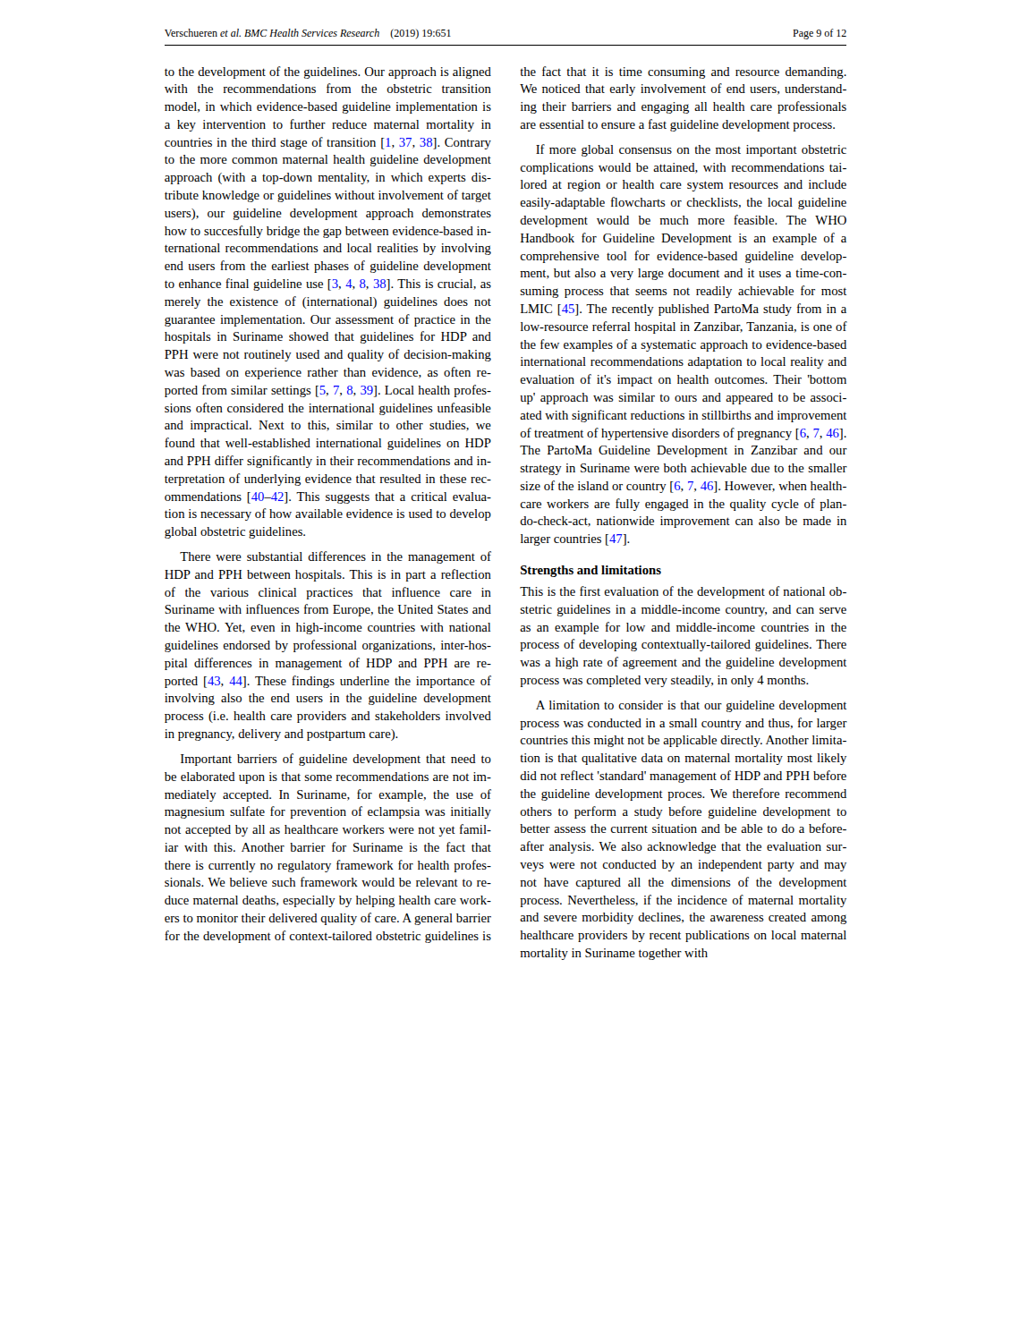Verschueren et al. BMC Health Services Research (2019) 19:651 Page 9 of 12
to the development of the guidelines. Our approach is aligned with the recommendations from the obstetric transition model, in which evidence-based guideline implementation is a key intervention to further reduce maternal mortality in countries in the third stage of transition [1, 37, 38]. Contrary to the more common maternal health guideline development approach (with a top-down mentality, in which experts distribute knowledge or guidelines without involvement of target users), our guideline development approach demonstrates how to succesfully bridge the gap between evidence-based international recommendations and local realities by involving end users from the earliest phases of guideline development to enhance final guideline use [3, 4, 8, 38]. This is crucial, as merely the existence of (international) guidelines does not guarantee implementation. Our assessment of practice in the hospitals in Suriname showed that guidelines for HDP and PPH were not routinely used and quality of decision-making was based on experience rather than evidence, as often reported from similar settings [5, 7, 8, 39]. Local health professions often considered the international guidelines unfeasible and impractical. Next to this, similar to other studies, we found that well-established international guidelines on HDP and PPH differ significantly in their recommendations and interpretation of underlying evidence that resulted in these recommendations [40–42]. This suggests that a critical evaluation is necessary of how available evidence is used to develop global obstetric guidelines.
There were substantial differences in the management of HDP and PPH between hospitals. This is in part a reflection of the various clinical practices that influence care in Suriname with influences from Europe, the United States and the WHO. Yet, even in high-income countries with national guidelines endorsed by professional organizations, inter-hospital differences in management of HDP and PPH are reported [43, 44]. These findings underline the importance of involving also the end users in the guideline development process (i.e. health care providers and stakeholders involved in pregnancy, delivery and postpartum care).
Important barriers of guideline development that need to be elaborated upon is that some recommendations are not immediately accepted. In Suriname, for example, the use of magnesium sulfate for prevention of eclampsia was initially not accepted by all as healthcare workers were not yet familiar with this. Another barrier for Suriname is the fact that there is currently no regulatory framework for health professionals. We believe such framework would be relevant to reduce maternal deaths, especially by helping health care workers to monitor their delivered quality of care. A general barrier for the development of context-tailored obstetric guidelines is the fact that it is time consuming and resource demanding. We noticed that early involvement of end users, understanding their barriers and engaging all health care professionals are essential to ensure a fast guideline development process.
If more global consensus on the most important obstetric complications would be attained, with recommendations tailored at region or health care system resources and include easily-adaptable flowcharts or checklists, the local guideline development would be much more feasible. The WHO Handbook for Guideline Development is an example of a comprehensive tool for evidence-based guideline development, but also a very large document and it uses a time-consuming process that seems not readily achievable for most LMIC [45]. The recently published PartoMa study from in a low-resource referral hospital in Zanzibar, Tanzania, is one of the few examples of a systematic approach to evidence-based international recommendations adaptation to local reality and evaluation of it's impact on health outcomes. Their 'bottom up' approach was similar to ours and appeared to be associated with significant reductions in stillbirths and improvement of treatment of hypertensive disorders of pregnancy [6, 7, 46]. The PartoMa Guideline Development in Zanzibar and our strategy in Suriname were both achievable due to the smaller size of the island or country [6, 7, 46]. However, when healthcare workers are fully engaged in the quality cycle of plan-do-check-act, nationwide improvement can also be made in larger countries [47].
Strengths and limitations
This is the first evaluation of the development of national obstetric guidelines in a middle-income country, and can serve as an example for low and middle-income countries in the process of developing contextually-tailored guidelines. There was a high rate of agreement and the guideline development process was completed very steadily, in only 4 months.
A limitation to consider is that our guideline development process was conducted in a small country and thus, for larger countries this might not be applicable directly. Another limitation is that qualitative data on maternal mortality most likely did not reflect 'standard' management of HDP and PPH before the guideline development proces. We therefore recommend others to perform a study before guideline development to better assess the current situation and be able to do a before-after analysis. We also acknowledge that the evaluation surveys were not conducted by an independent party and may not have captured all the dimensions of the development process. Nevertheless, if the incidence of maternal mortality and severe morbidity declines, the awareness created among healthcare providers by recent publications on local maternal mortality in Suriname together with